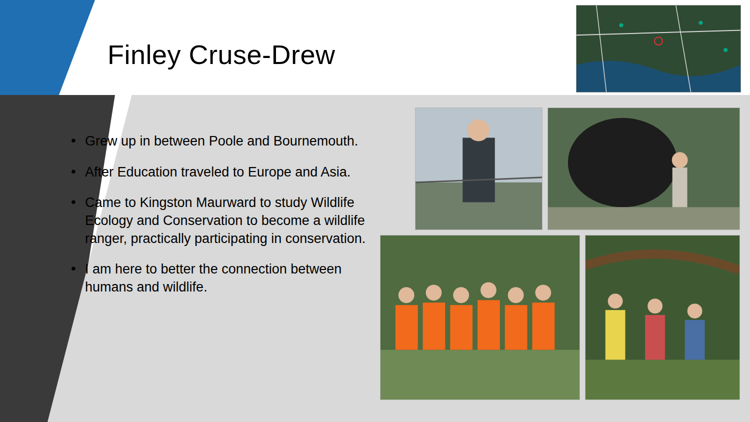Finley Cruse-Drew
Grew up in between Poole and Bournemouth.
After Education traveled to Europe and Asia.
Came to Kingston Maurward to study Wildlife Ecology and Conservation to become a wildlife ranger, practically participating in conservation.
I am here to better the connection between humans and wildlife.